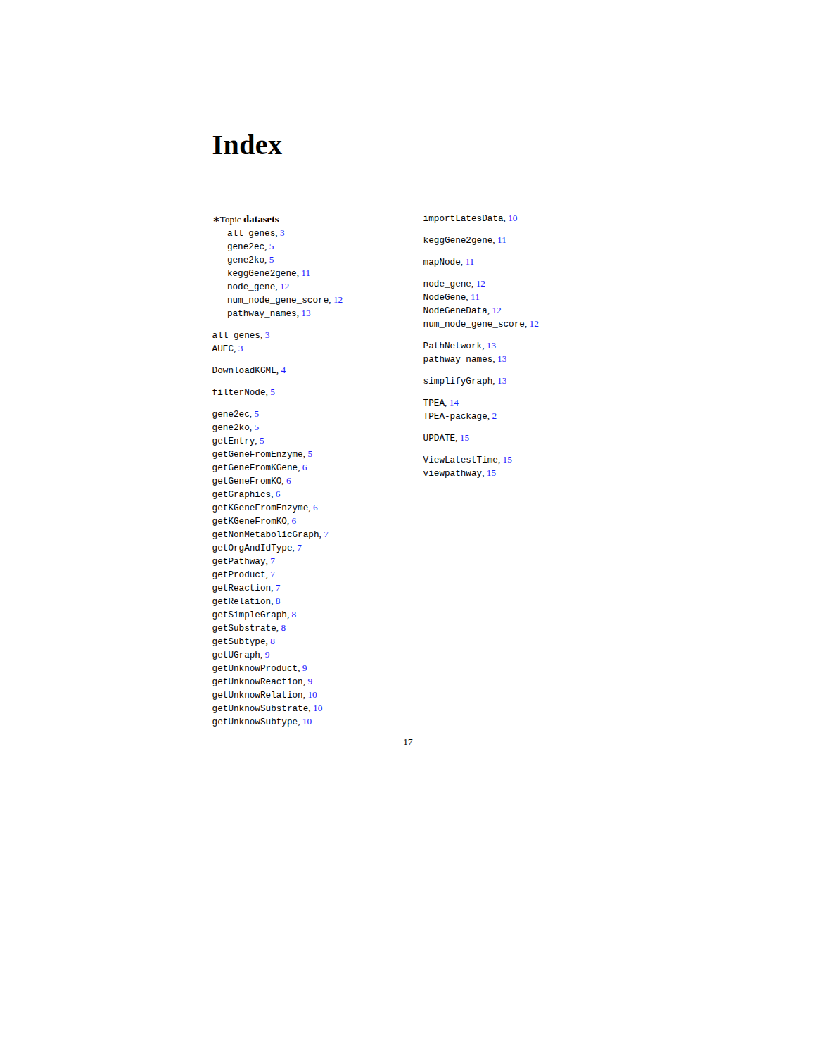Index
∗Topic datasets
all_genes, 3
gene2ec, 5
gene2ko, 5
keggGene2gene, 11
node_gene, 12
num_node_gene_score, 12
pathway_names, 13
all_genes, 3
AUEC, 3
DownloadKGML, 4
filterNode, 5
gene2ec, 5
gene2ko, 5
getEntry, 5
getGeneFromEnzyme, 5
getGeneFromKGene, 6
getGeneFromKO, 6
getGraphics, 6
getKGeneFromEnzyme, 6
getKGeneFromKO, 6
getNonMetabolicGraph, 7
getOrgAndIdType, 7
getPathway, 7
getProduct, 7
getReaction, 7
getRelation, 8
getSimpleGraph, 8
getSubstrate, 8
getSubtype, 8
getUGraph, 9
getUnknowProduct, 9
getUnknowReaction, 9
getUnknowRelation, 10
getUnknowSubstrate, 10
getUnknowSubtype, 10
importLatesData, 10
keggGene2gene, 11
mapNode, 11
node_gene, 12
NodeGene, 11
NodeGeneData, 12
num_node_gene_score, 12
PathNetwork, 13
pathway_names, 13
simplifyGraph, 13
TPEA, 14
TPEA-package, 2
UPDATE, 15
ViewLatestTime, 15
viewpathway, 15
17